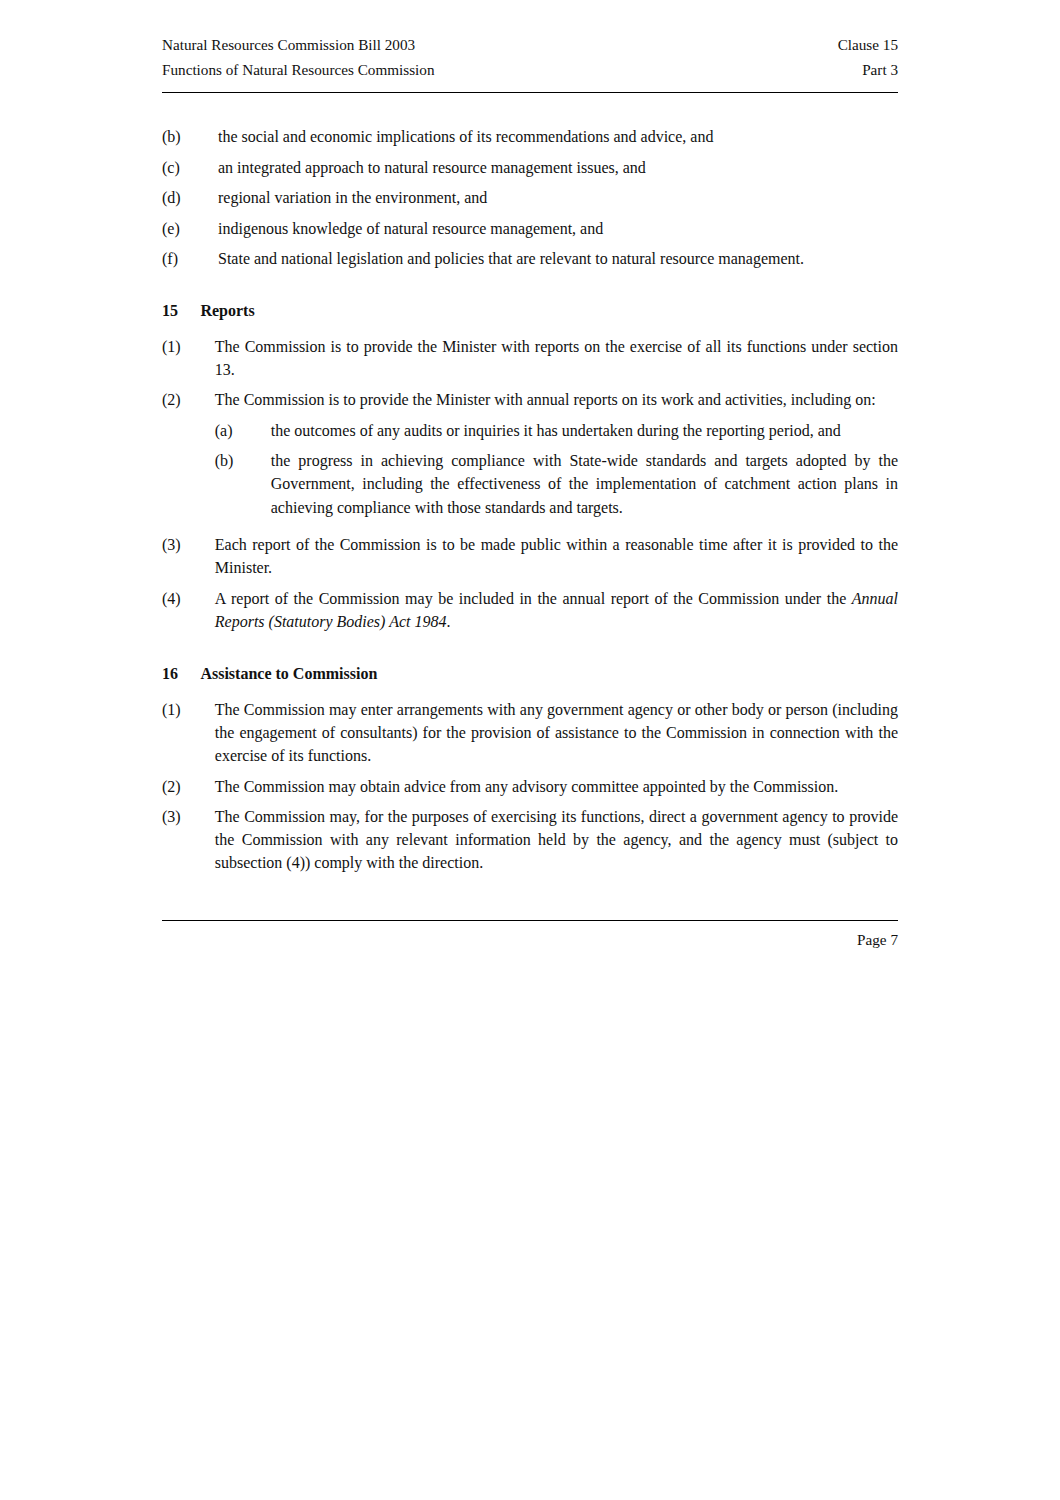Natural Resources Commission Bill 2003
Functions of Natural Resources Commission
Clause 15
Part 3
(b) the social and economic implications of its recommendations and advice, and
(c) an integrated approach to natural resource management issues, and
(d) regional variation in the environment, and
(e) indigenous knowledge of natural resource management, and
(f) State and national legislation and policies that are relevant to natural resource management.
15 Reports
(1) The Commission is to provide the Minister with reports on the exercise of all its functions under section 13.
(2) The Commission is to provide the Minister with annual reports on its work and activities, including on:
(a) the outcomes of any audits or inquiries it has undertaken during the reporting period, and
(b) the progress in achieving compliance with State-wide standards and targets adopted by the Government, including the effectiveness of the implementation of catchment action plans in achieving compliance with those standards and targets.
(3) Each report of the Commission is to be made public within a reasonable time after it is provided to the Minister.
(4) A report of the Commission may be included in the annual report of the Commission under the Annual Reports (Statutory Bodies) Act 1984.
16 Assistance to Commission
(1) The Commission may enter arrangements with any government agency or other body or person (including the engagement of consultants) for the provision of assistance to the Commission in connection with the exercise of its functions.
(2) The Commission may obtain advice from any advisory committee appointed by the Commission.
(3) The Commission may, for the purposes of exercising its functions, direct a government agency to provide the Commission with any relevant information held by the agency, and the agency must (subject to subsection (4)) comply with the direction.
Page 7